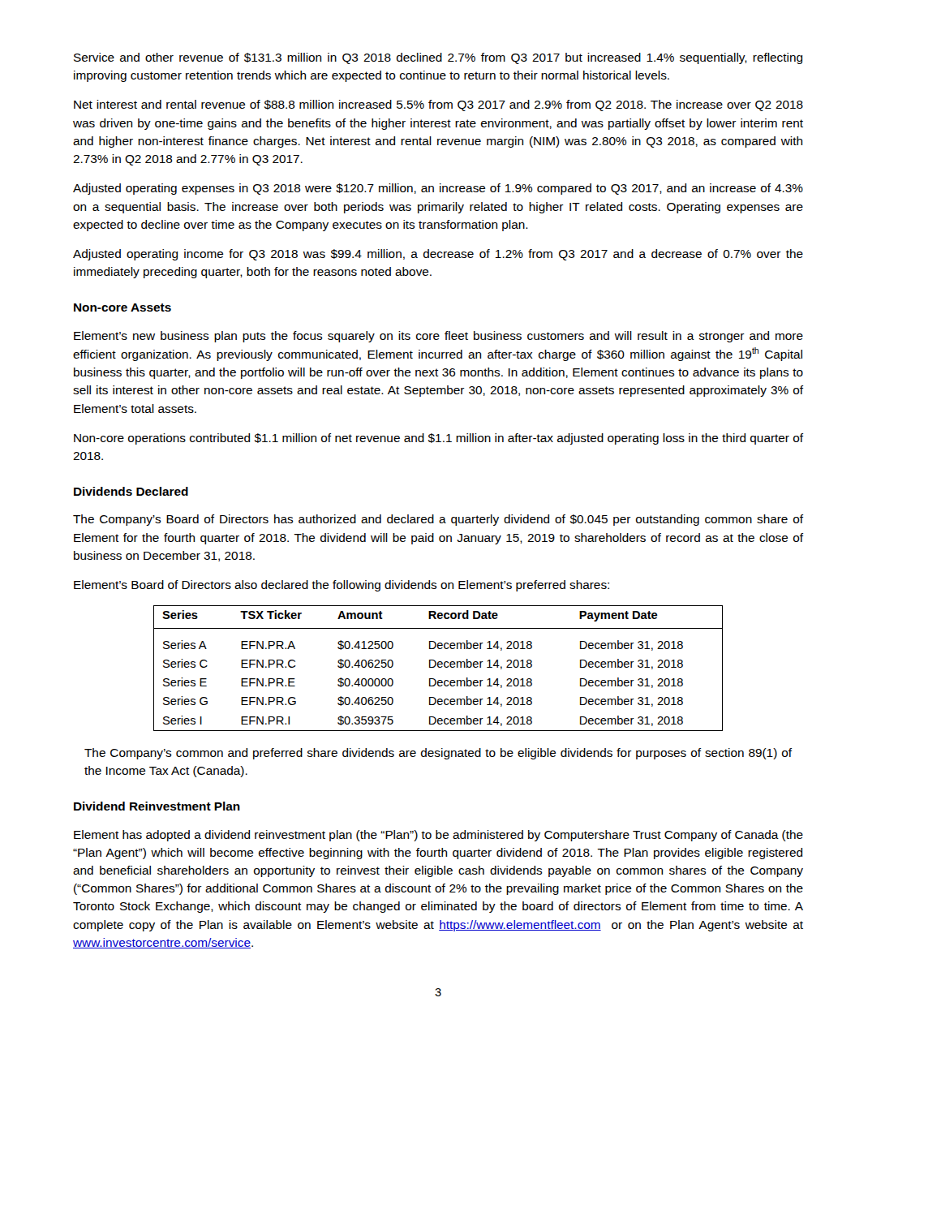Service and other revenue of $131.3 million in Q3 2018 declined 2.7% from Q3 2017 but increased 1.4% sequentially, reflecting improving customer retention trends which are expected to continue to return to their normal historical levels.
Net interest and rental revenue of $88.8 million increased 5.5% from Q3 2017 and 2.9% from Q2 2018. The increase over Q2 2018 was driven by one-time gains and the benefits of the higher interest rate environment, and was partially offset by lower interim rent and higher non-interest finance charges. Net interest and rental revenue margin (NIM) was 2.80% in Q3 2018, as compared with 2.73% in Q2 2018 and 2.77% in Q3 2017.
Adjusted operating expenses in Q3 2018 were $120.7 million, an increase of 1.9% compared to Q3 2017, and an increase of 4.3% on a sequential basis. The increase over both periods was primarily related to higher IT related costs. Operating expenses are expected to decline over time as the Company executes on its transformation plan.
Adjusted operating income for Q3 2018 was $99.4 million, a decrease of 1.2% from Q3 2017 and a decrease of 0.7% over the immediately preceding quarter, both for the reasons noted above.
Non-core Assets
Element’s new business plan puts the focus squarely on its core fleet business customers and will result in a stronger and more efficient organization. As previously communicated, Element incurred an after-tax charge of $360 million against the 19th Capital business this quarter, and the portfolio will be run-off over the next 36 months. In addition, Element continues to advance its plans to sell its interest in other non-core assets and real estate. At September 30, 2018, non-core assets represented approximately 3% of Element’s total assets.
Non-core operations contributed $1.1 million of net revenue and $1.1 million in after-tax adjusted operating loss in the third quarter of 2018.
Dividends Declared
The Company’s Board of Directors has authorized and declared a quarterly dividend of $0.045 per outstanding common share of Element for the fourth quarter of 2018. The dividend will be paid on January 15, 2019 to shareholders of record as at the close of business on December 31, 2018.
Element’s Board of Directors also declared the following dividends on Element’s preferred shares:
| Series | TSX Ticker | Amount | Record Date | Payment Date |
| --- | --- | --- | --- | --- |
| Series A | EFN.PR.A | $0.412500 | December 14, 2018 | December 31, 2018 |
| Series C | EFN.PR.C | $0.406250 | December 14, 2018 | December 31, 2018 |
| Series E | EFN.PR.E | $0.400000 | December 14, 2018 | December 31, 2018 |
| Series G | EFN.PR.G | $0.406250 | December 14, 2018 | December 31, 2018 |
| Series I | EFN.PR.I | $0.359375 | December 14, 2018 | December 31, 2018 |
The Company’s common and preferred share dividends are designated to be eligible dividends for purposes of section 89(1) of the Income Tax Act (Canada).
Dividend Reinvestment Plan
Element has adopted a dividend reinvestment plan (the “Plan”) to be administered by Computershare Trust Company of Canada (the “Plan Agent”) which will become effective beginning with the fourth quarter dividend of 2018. The Plan provides eligible registered and beneficial shareholders an opportunity to reinvest their eligible cash dividends payable on common shares of the Company (“Common Shares”) for additional Common Shares at a discount of 2% to the prevailing market price of the Common Shares on the Toronto Stock Exchange, which discount may be changed or eliminated by the board of directors of Element from time to time. A complete copy of the Plan is available on Element’s website at https://www.elementfleet.com or on the Plan Agent’s website at www.investorcentre.com/service.
3